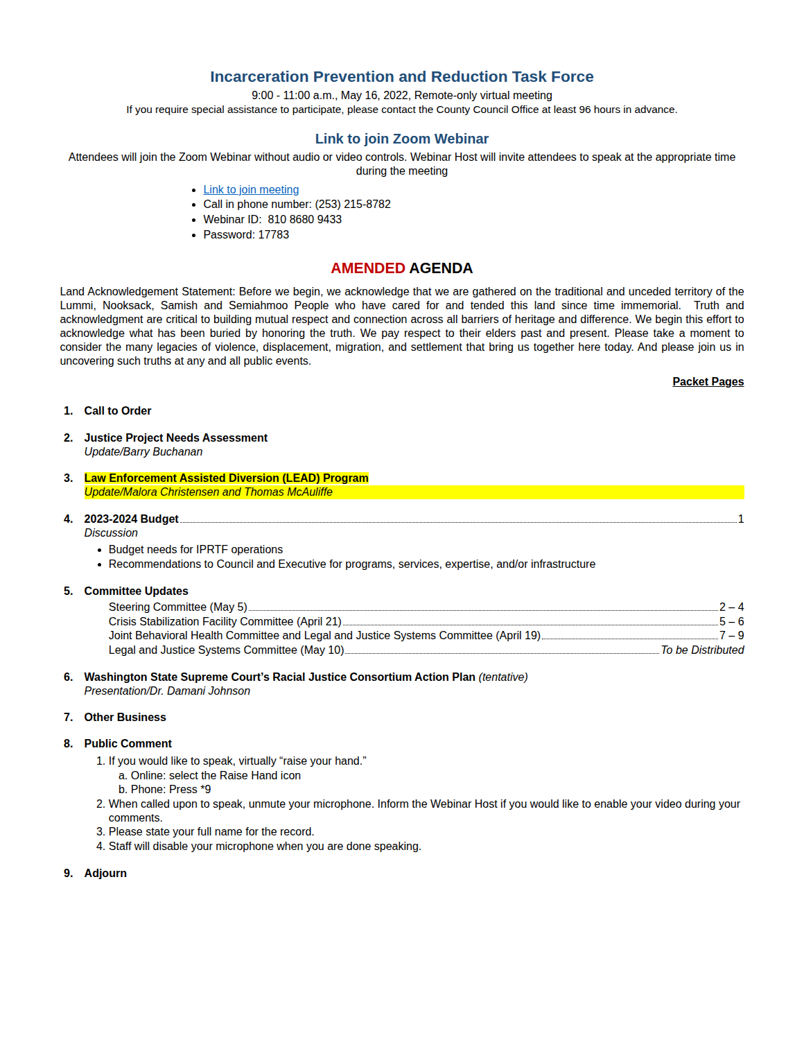Incarceration Prevention and Reduction Task Force
9:00 - 11:00 a.m., May 16, 2022, Remote-only virtual meeting
If you require special assistance to participate, please contact the County Council Office at least 96 hours in advance.
Link to join Zoom Webinar
Attendees will join the Zoom Webinar without audio or video controls. Webinar Host will invite attendees to speak at the appropriate time during the meeting
Link to join meeting
Call in phone number: (253) 215-8782
Webinar ID: 810 8680 9433
Password: 17783
AMENDED AGENDA
Land Acknowledgement Statement: Before we begin, we acknowledge that we are gathered on the traditional and unceded territory of the Lummi, Nooksack, Samish and Semiahmoo People who have cared for and tended this land since time immemorial. Truth and acknowledgment are critical to building mutual respect and connection across all barriers of heritage and difference. We begin this effort to acknowledge what has been buried by honoring the truth. We pay respect to their elders past and present. Please take a moment to consider the many legacies of violence, displacement, migration, and settlement that bring us together here today. And please join us in uncovering such truths at any and all public events.
Packet Pages
Call to Order
Justice Project Needs Assessment Update/Barry Buchanan
Law Enforcement Assisted Diversion (LEAD) Program Update/Malora Christensen and Thomas McAuliffe
2023-2024 Budget 1
Discussion
Budget needs for IPRTF operations
Recommendations to Council and Executive for programs, services, expertise, and/or infrastructure
Committee Updates
Steering Committee (May 5) 2 – 4
Crisis Stabilization Facility Committee (April 21) 5 – 6
Joint Behavioral Health Committee and Legal and Justice Systems Committee (April 19) 7 – 9
Legal and Justice Systems Committee (May 10) To be Distributed
Washington State Supreme Court’s Racial Justice Consortium Action Plan (tentative) Presentation/Dr. Damani Johnson
Other Business
Public Comment
If you would like to speak, virtually “raise your hand.”
Online: select the Raise Hand icon
Phone: Press *9
When called upon to speak, unmute your microphone. Inform the Webinar Host if you would like to enable your video during your comments.
Please state your full name for the record.
Staff will disable your microphone when you are done speaking.
Adjourn